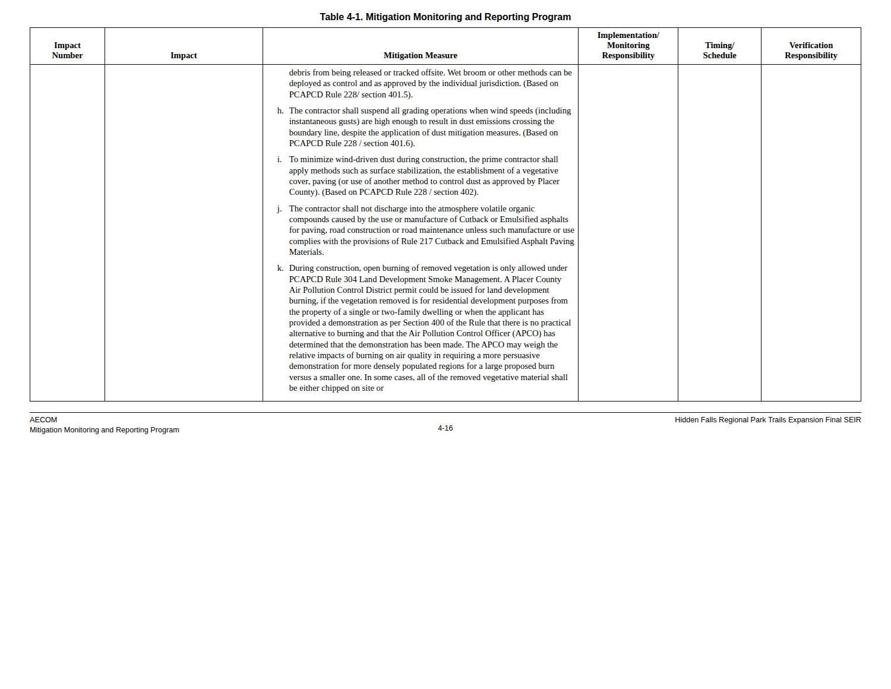Table 4-1. Mitigation Monitoring and Reporting Program
| Impact Number | Impact | Mitigation Measure | Implementation/ Monitoring Responsibility | Timing/ Schedule | Verification Responsibility |
| --- | --- | --- | --- | --- | --- |
| | | debris from being released or tracked offsite. Wet broom or other methods can be deployed as control and as approved by the individual jurisdiction. (Based on PCAPCD Rule 228/ section 401.5). h. The contractor shall suspend all grading operations when wind speeds (including instantaneous gusts) are high enough to result in dust emissions crossing the boundary line, despite the application of dust mitigation measures. (Based on PCAPCD Rule 228 / section 401.6). i. To minimize wind-driven dust during construction, the prime contractor shall apply methods such as surface stabilization, the establishment of a vegetative cover, paving (or use of another method to control dust as approved by Placer County). (Based on PCAPCD Rule 228 / section 402). j. The contractor shall not discharge into the atmosphere volatile organic compounds caused by the use or manufacture of Cutback or Emulsified asphalts for paving, road construction or road maintenance unless such manufacture or use complies with the provisions of Rule 217 Cutback and Emulsified Asphalt Paving Materials. k. During construction, open burning of removed vegetation is only allowed under PCAPCD Rule 304 Land Development Smoke Management. A Placer County Air Pollution Control District permit could be issued for land development burning, if the vegetation removed is for residential development purposes from the property of a single or two-family dwelling or when the applicant has provided a demonstration as per Section 400 of the Rule that there is no practical alternative to burning and that the Air Pollution Control Officer (APCO) has determined that the demonstration has been made. The APCO may weigh the relative impacts of burning on air quality in requiring a more persuasive demonstration for more densely populated regions for a large proposed burn versus a smaller one. In some cases, all of the removed vegetative material shall be either chipped on site or | | | |
AECOM
Mitigation Monitoring and Reporting Program
4-16
Hidden Falls Regional Park Trails Expansion Final SEIR